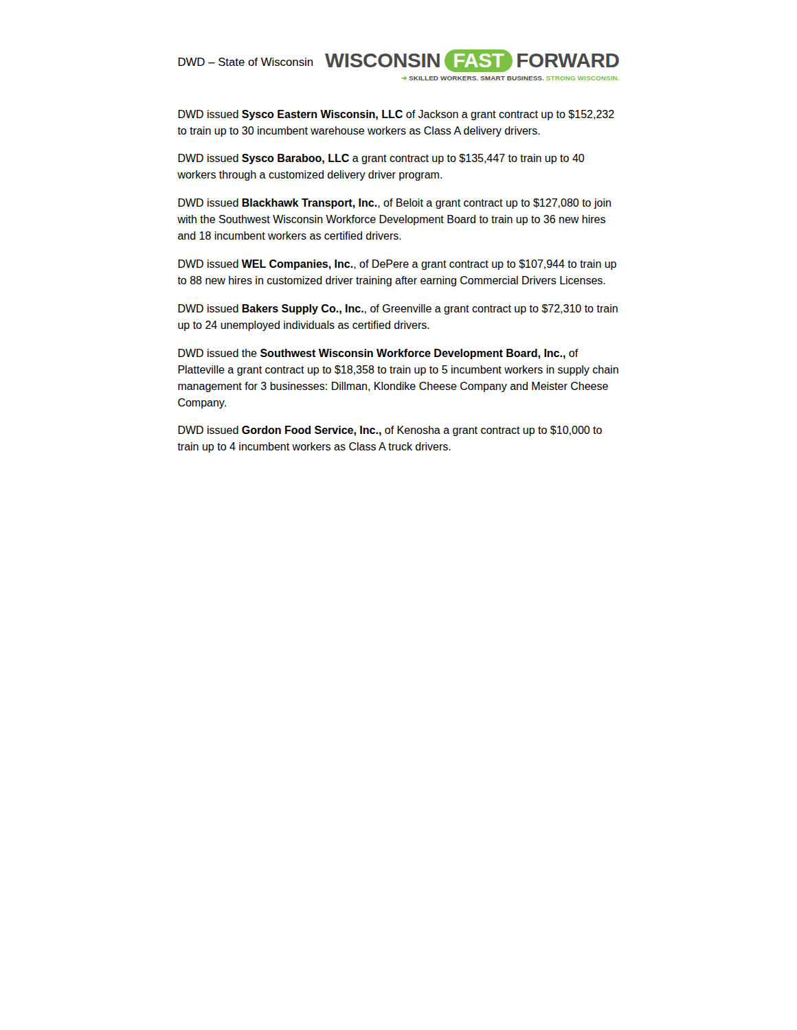DWD – State of Wisconsin
WISCONSIN FAST FORWARD
➔ SKILLED WORKERS. SMART BUSINESS. STRONG WISCONSIN.
DWD issued Sysco Eastern Wisconsin, LLC of Jackson a grant contract up to $152,232 to train up to 30 incumbent warehouse workers as Class A delivery drivers.
DWD issued Sysco Baraboo, LLC a grant contract up to $135,447 to train up to 40 workers through a customized delivery driver program.
DWD issued Blackhawk Transport, Inc., of Beloit a grant contract up to $127,080 to join with the Southwest Wisconsin Workforce Development Board to train up to 36 new hires and 18 incumbent workers as certified drivers.
DWD issued WEL Companies, Inc., of DePere a grant contract up to $107,944 to train up to 88 new hires in customized driver training after earning Commercial Drivers Licenses.
DWD issued Bakers Supply Co., Inc., of Greenville a grant contract up to $72,310 to train up to 24 unemployed individuals as certified drivers.
DWD issued the Southwest Wisconsin Workforce Development Board, Inc., of Platteville a grant contract up to $18,358 to train up to 5 incumbent workers in supply chain management for 3 businesses: Dillman, Klondike Cheese Company and Meister Cheese Company.
DWD issued Gordon Food Service, Inc., of Kenosha a grant contract up to $10,000 to train up to 4 incumbent workers as Class A truck drivers.